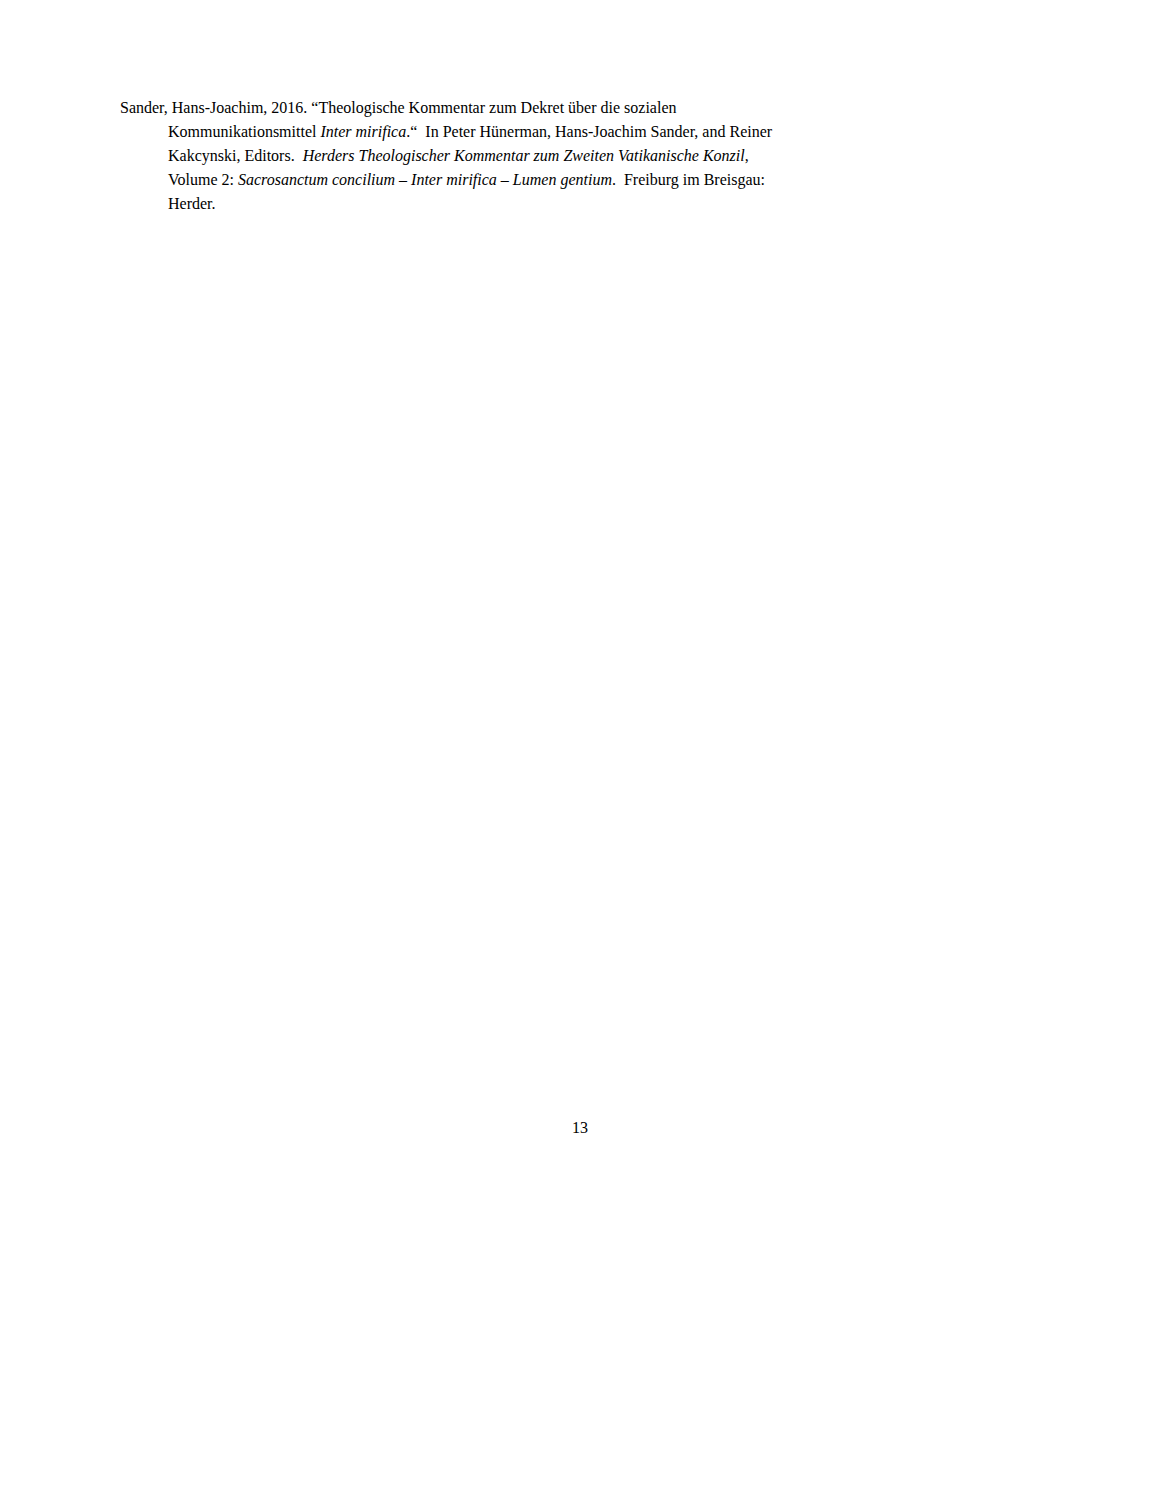Sander, Hans-Joachim, 2016. “Theologische Kommentar zum Dekret über die sozialen Kommunikationsmittel Inter mirifica.“ In Peter Hünerman, Hans-Joachim Sander, and Reiner Kakcynski, Editors. Herders Theologischer Kommentar zum Zweiten Vatikanische Konzil, Volume 2: Sacrosanctum concilium – Inter mirifica – Lumen gentium. Freiburg im Breisgau: Herder.
13